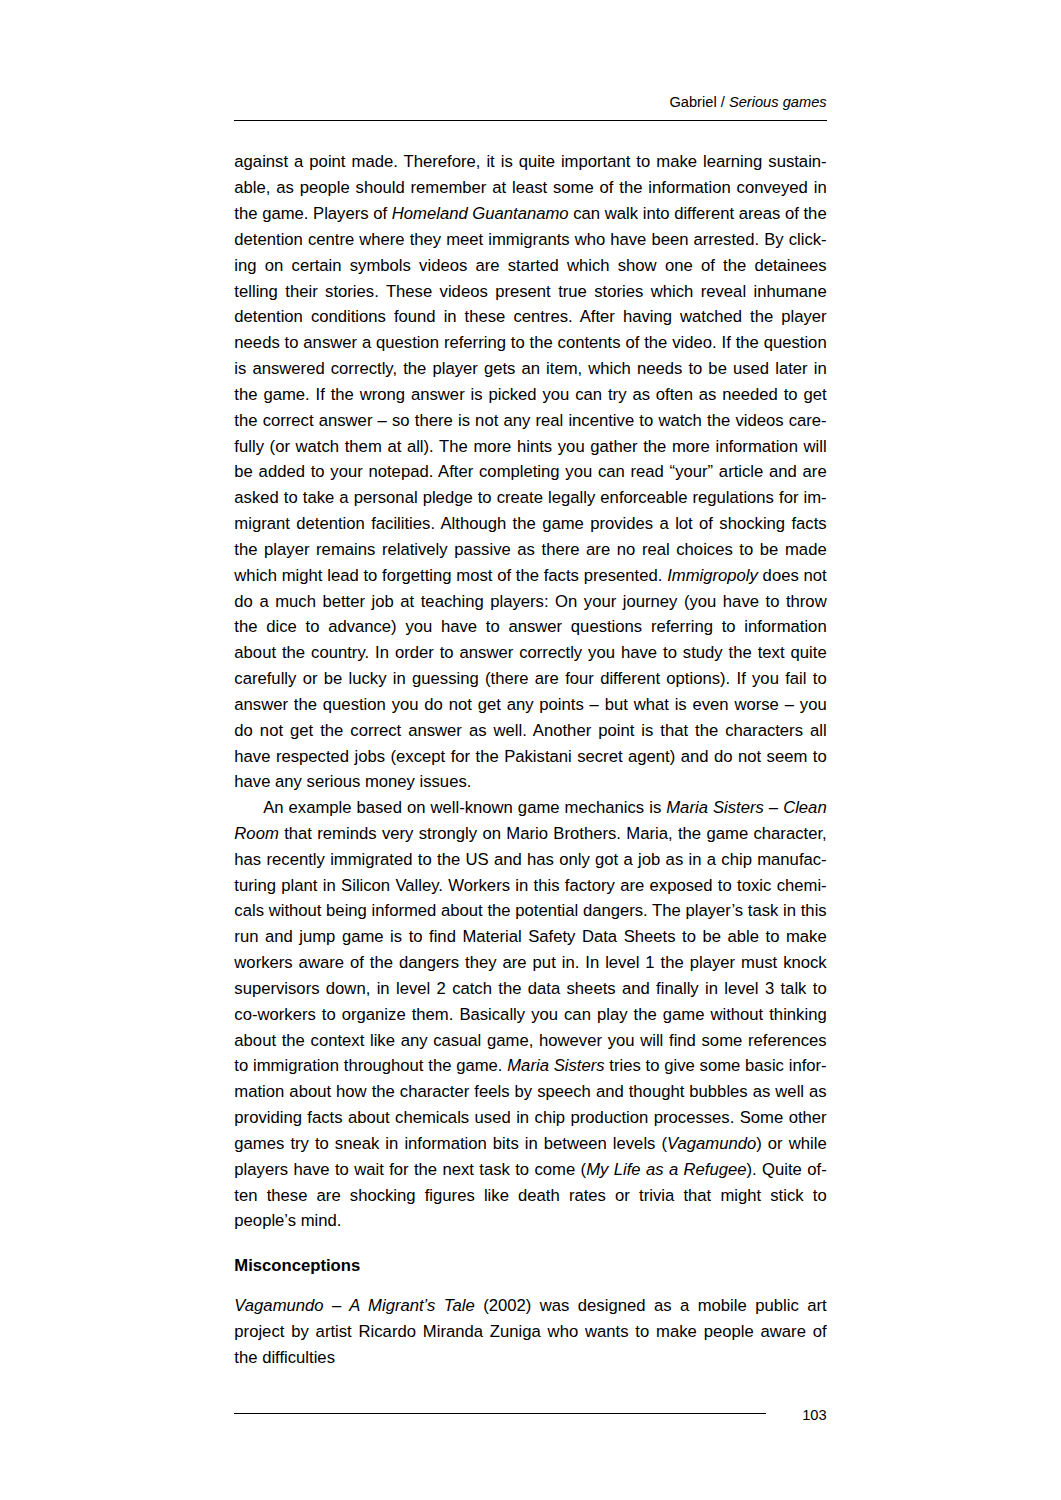Gabriel / Serious games
against a point made. Therefore, it is quite important to make learning sustainable, as people should remember at least some of the information conveyed in the game. Players of Homeland Guantanamo can walk into different areas of the detention centre where they meet immigrants who have been arrested. By clicking on certain symbols videos are started which show one of the detainees telling their stories. These videos present true stories which reveal inhumane detention conditions found in these centres. After having watched the player needs to answer a question referring to the contents of the video. If the question is answered correctly, the player gets an item, which needs to be used later in the game. If the wrong answer is picked you can try as often as needed to get the correct answer – so there is not any real incentive to watch the videos carefully (or watch them at all). The more hints you gather the more information will be added to your notepad. After completing you can read “your” article and are asked to take a personal pledge to create legally enforceable regulations for immigrant detention facilities. Although the game provides a lot of shocking facts the player remains relatively passive as there are no real choices to be made which might lead to forgetting most of the facts presented. Immigropoly does not do a much better job at teaching players: On your journey (you have to throw the dice to advance) you have to answer questions referring to information about the country. In order to answer correctly you have to study the text quite carefully or be lucky in guessing (there are four different options). If you fail to answer the question you do not get any points – but what is even worse – you do not get the correct answer as well. Another point is that the characters all have respected jobs (except for the Pakistani secret agent) and do not seem to have any serious money issues.
An example based on well-known game mechanics is Maria Sisters – Clean Room that reminds very strongly on Mario Brothers. Maria, the game character, has recently immigrated to the US and has only got a job as in a chip manufacturing plant in Silicon Valley. Workers in this factory are exposed to toxic chemicals without being informed about the potential dangers. The player’s task in this run and jump game is to find Material Safety Data Sheets to be able to make workers aware of the dangers they are put in. In level 1 the player must knock supervisors down, in level 2 catch the data sheets and finally in level 3 talk to co-workers to organize them. Basically you can play the game without thinking about the context like any casual game, however you will find some references to immigration throughout the game. Maria Sisters tries to give some basic information about how the character feels by speech and thought bubbles as well as providing facts about chemicals used in chip production processes. Some other games try to sneak in information bits in between levels (Vagamundo) or while players have to wait for the next task to come (My Life as a Refugee). Quite often these are shocking figures like death rates or trivia that might stick to people’s mind.
Misconceptions
Vagamundo – A Migrant’s Tale (2002) was designed as a mobile public art project by artist Ricardo Miranda Zuniga who wants to make people aware of the difficulties
103